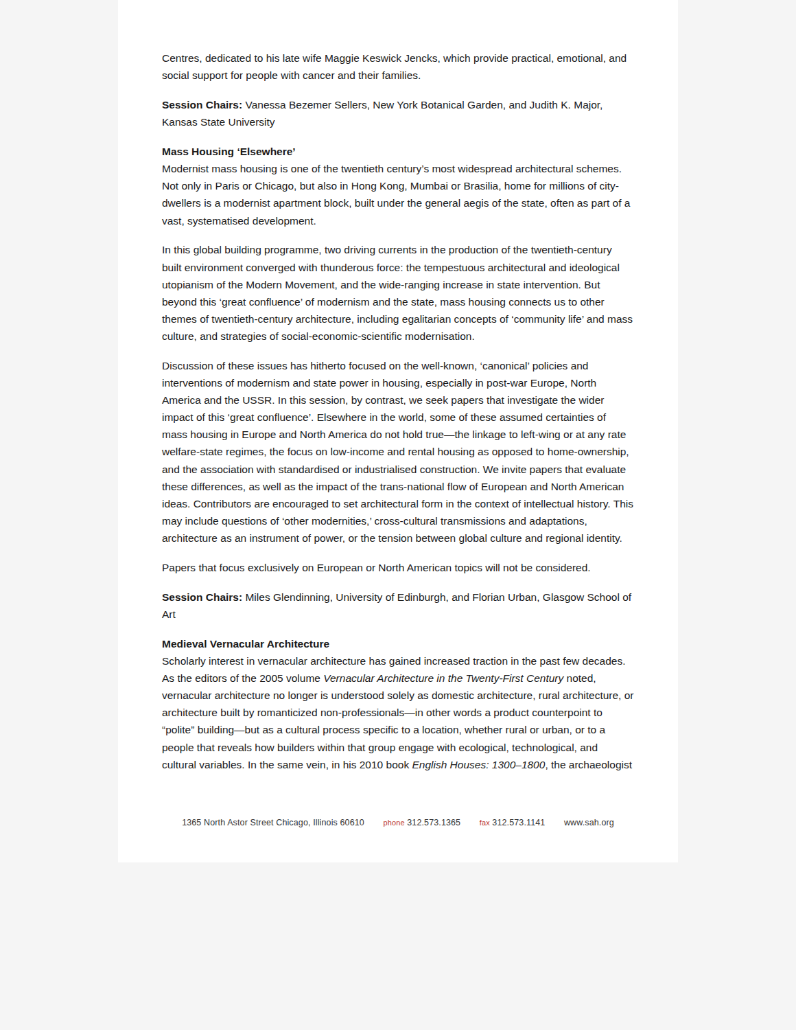Centres, dedicated to his late wife Maggie Keswick Jencks, which provide practical, emotional, and social support for people with cancer and their families.
Session Chairs: Vanessa Bezemer Sellers, New York Botanical Garden, and Judith K. Major, Kansas State University
Mass Housing ‘Elsewhere’
Modernist mass housing is one of the twentieth century’s most widespread architectural schemes. Not only in Paris or Chicago, but also in Hong Kong, Mumbai or Brasilia, home for millions of city-dwellers is a modernist apartment block, built under the general aegis of the state, often as part of a vast, systematised development.
In this global building programme, two driving currents in the production of the twentieth-century built environment converged with thunderous force: the tempestuous architectural and ideological utopianism of the Modern Movement, and the wide-ranging increase in state intervention. But beyond this ‘great confluence’ of modernism and the state, mass housing connects us to other themes of twentieth-century architecture, including egalitarian concepts of ‘community life’ and mass culture, and strategies of social-economic-scientific modernisation.
Discussion of these issues has hitherto focused on the well-known, ‘canonical’ policies and interventions of modernism and state power in housing, especially in post-war Europe, North America and the USSR. In this session, by contrast, we seek papers that investigate the wider impact of this ‘great confluence’. Elsewhere in the world, some of these assumed certainties of mass housing in Europe and North America do not hold true—the linkage to left-wing or at any rate welfare-state regimes, the focus on low-income and rental housing as opposed to home-ownership, and the association with standardised or industrialised construction. We invite papers that evaluate these differences, as well as the impact of the trans-national flow of European and North American ideas. Contributors are encouraged to set architectural form in the context of intellectual history. This may include questions of ‘other modernities,’ cross-cultural transmissions and adaptations, architecture as an instrument of power, or the tension between global culture and regional identity.
Papers that focus exclusively on European or North American topics will not be considered.
Session Chairs: Miles Glendinning, University of Edinburgh, and Florian Urban, Glasgow School of Art
Medieval Vernacular Architecture
Scholarly interest in vernacular architecture has gained increased traction in the past few decades. As the editors of the 2005 volume Vernacular Architecture in the Twenty-First Century noted, vernacular architecture no longer is understood solely as domestic architecture, rural architecture, or architecture built by romanticized non-professionals—in other words a product counterpoint to “polite” building—but as a cultural process specific to a location, whether rural or urban, or to a people that reveals how builders within that group engage with ecological, technological, and cultural variables. In the same vein, in his 2010 book English Houses: 1300–1800, the archaeologist
1365 North Astor Street Chicago, Illinois 60610 phone 312.573.1365 fax 312.573.1141 www.sah.org